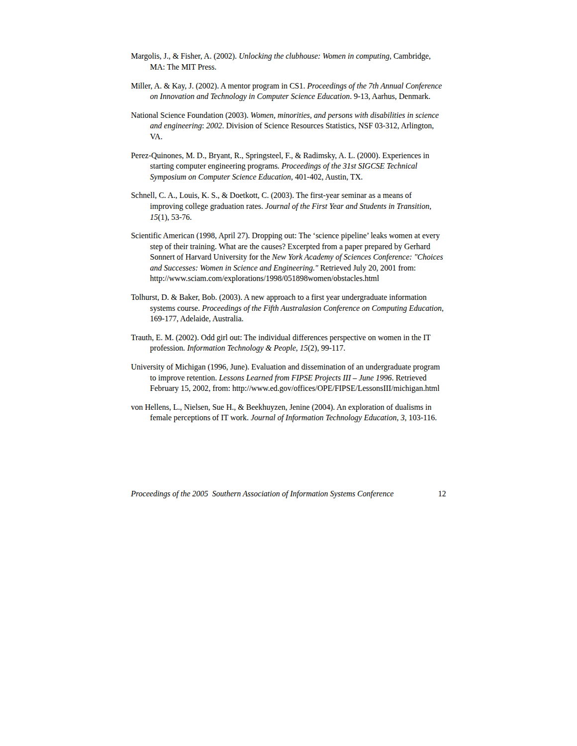Margolis, J., & Fisher, A. (2002). Unlocking the clubhouse: Women in computing, Cambridge, MA: The MIT Press.
Miller, A. & Kay, J. (2002). A mentor program in CS1. Proceedings of the 7th Annual Conference on Innovation and Technology in Computer Science Education. 9-13, Aarhus, Denmark.
National Science Foundation (2003). Women, minorities, and persons with disabilities in science and engineering: 2002. Division of Science Resources Statistics, NSF 03-312, Arlington, VA.
Perez-Quinones, M. D., Bryant, R., Springsteel, F., & Radimsky, A. L. (2000). Experiences in starting computer engineering programs. Proceedings of the 31st SIGCSE Technical Symposium on Computer Science Education, 401-402, Austin, TX.
Schnell, C. A., Louis, K. S., & Doetkott, C. (2003). The first-year seminar as a means of improving college graduation rates. Journal of the First Year and Students in Transition, 15(1), 53-76.
Scientific American (1998, April 27). Dropping out: The ‘science pipeline’ leaks women at every step of their training. What are the causes? Excerpted from a paper prepared by Gerhard Sonnert of Harvard University for the New York Academy of Sciences Conference: "Choices and Successes: Women in Science and Engineering." Retrieved July 20, 2001 from: http://www.sciam.com/explorations/1998/051898women/obstacles.html
Tolhurst, D. & Baker, Bob. (2003). A new approach to a first year undergraduate information systems course. Proceedings of the Fifth Australasion Conference on Computing Education, 169-177, Adelaide, Australia.
Trauth, E. M. (2002). Odd girl out: The individual differences perspective on women in the IT profession. Information Technology & People, 15(2), 99-117.
University of Michigan (1996, June). Evaluation and dissemination of an undergraduate program to improve retention. Lessons Learned from FIPSE Projects III – June 1996. Retrieved February 15, 2002, from: http://www.ed.gov/offices/OPE/FIPSE/LessonsIII/michigan.html
von Hellens, L., Nielsen, Sue H., & Beekhuyzen, Jenine (2004). An exploration of dualisms in female perceptions of IT work. Journal of Information Technology Education, 3, 103-116.
Proceedings of the 2005 Southern Association of Information Systems Conference 12